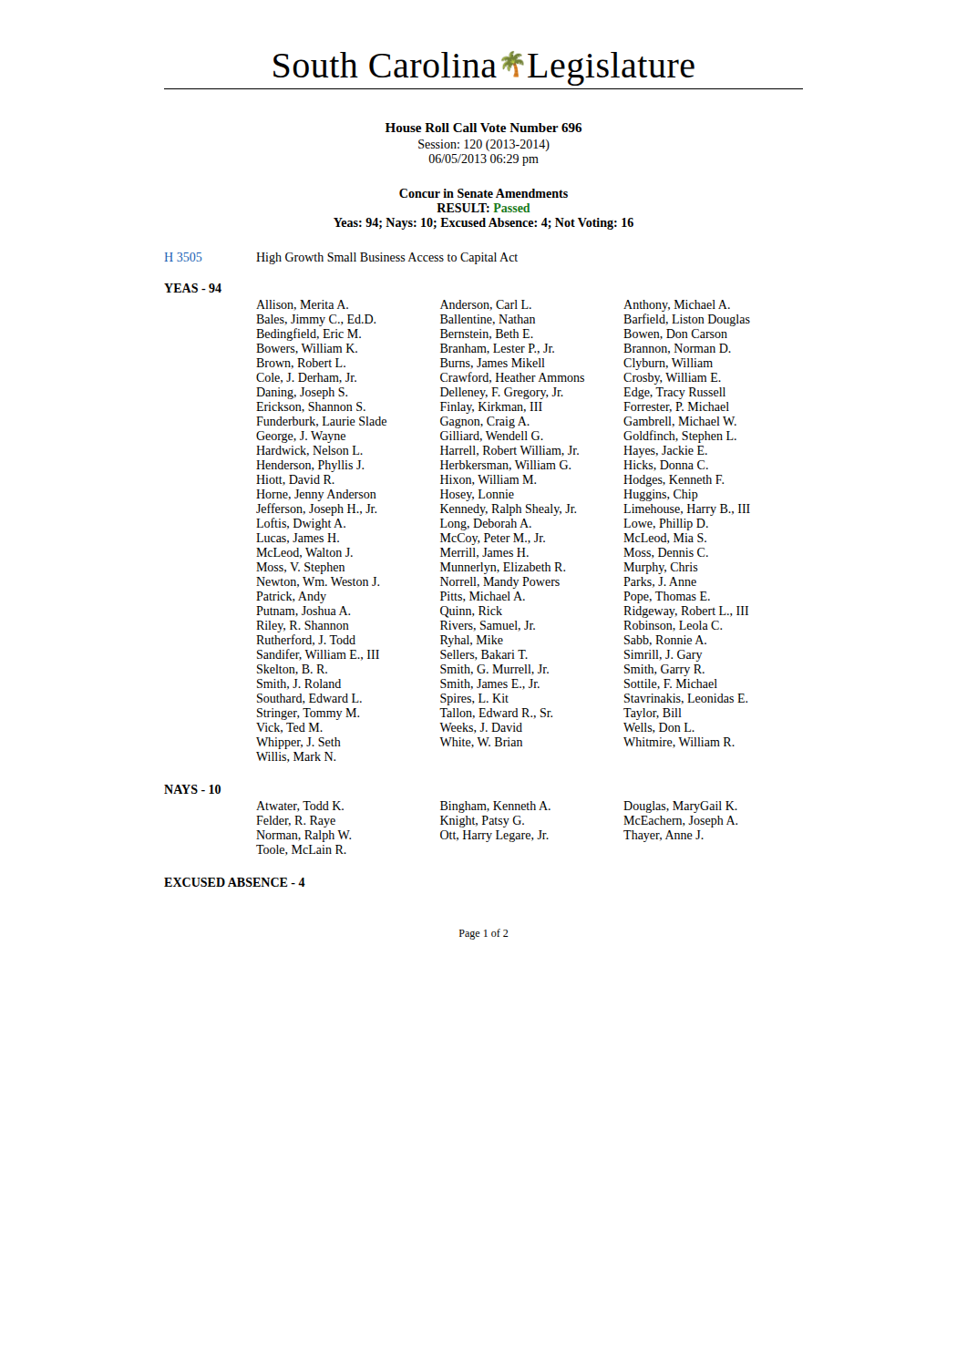South Carolina🌴Legislature
House Roll Call Vote Number 696
Session: 120 (2013-2014)
06/05/2013 06:29 pm
Concur in Senate Amendments
RESULT: Passed
Yeas: 94; Nays: 10; Excused Absence: 4; Not Voting: 16
H 3505 High Growth Small Business Access to Capital Act
YEAS - 94
| Allison, Merita A. | Anderson, Carl L. | Anthony, Michael A. |
| Bales, Jimmy C., Ed.D. | Ballentine, Nathan | Barfield, Liston Douglas |
| Bedingfield, Eric M. | Bernstein, Beth E. | Bowen, Don Carson |
| Bowers, William K. | Branham, Lester P., Jr. | Brannon, Norman D. |
| Brown, Robert L. | Burns, James Mikell | Clyburn, William |
| Cole, J. Derham, Jr. | Crawford, Heather Ammons | Crosby, William E. |
| Daning, Joseph S. | Delleney, F. Gregory, Jr. | Edge, Tracy Russell |
| Erickson, Shannon S. | Finlay, Kirkman, III | Forrester, P. Michael |
| Funderburk, Laurie Slade | Gagnon, Craig A. | Gambrell, Michael W. |
| George, J. Wayne | Gilliard, Wendell G. | Goldfinch, Stephen L. |
| Hardwick, Nelson L. | Harrell, Robert William, Jr. | Hayes, Jackie E. |
| Henderson, Phyllis J. | Herbkersman, William G. | Hicks, Donna C. |
| Hiott, David R. | Hixon, William M. | Hodges, Kenneth F. |
| Horne, Jenny Anderson | Hosey, Lonnie | Huggins, Chip |
| Jefferson, Joseph H., Jr. | Kennedy, Ralph Shealy, Jr. | Limehouse, Harry B., III |
| Loftis, Dwight A. | Long, Deborah A. | Lowe, Phillip D. |
| Lucas, James H. | McCoy, Peter M., Jr. | McLeod, Mia S. |
| McLeod, Walton J. | Merrill, James H. | Moss, Dennis C. |
| Moss, V. Stephen | Munnerlyn, Elizabeth R. | Murphy, Chris |
| Newton, Wm. Weston J. | Norrell, Mandy Powers | Parks, J. Anne |
| Patrick, Andy | Pitts, Michael A. | Pope, Thomas E. |
| Putnam, Joshua A. | Quinn, Rick | Ridgeway, Robert L., III |
| Riley, R. Shannon | Rivers, Samuel, Jr. | Robinson, Leola C. |
| Rutherford, J. Todd | Ryhal, Mike | Sabb, Ronnie A. |
| Sandifer, William E., III | Sellers, Bakari T. | Simrill, J. Gary |
| Skelton, B. R. | Smith, G. Murrell, Jr. | Smith, Garry R. |
| Smith, J. Roland | Smith, James E., Jr. | Sottile, F. Michael |
| Southard, Edward L. | Spires, L. Kit | Stavrinakis, Leonidas E. |
| Stringer, Tommy M. | Tallon, Edward R., Sr. | Taylor, Bill |
| Vick, Ted M. | Weeks, J. David | Wells, Don L. |
| Whipper, J. Seth | White, W. Brian | Whitmire, William R. |
| Willis, Mark N. | | |
NAYS - 10
| Atwater, Todd K. | Bingham, Kenneth A. | Douglas, MaryGail K. |
| Felder, R. Raye | Knight, Patsy G. | McEachern, Joseph A. |
| Norman, Ralph W. | Ott, Harry Legare, Jr. | Thayer, Anne J. |
| Toole, McLain R. | | |
EXCUSED ABSENCE - 4
Page 1 of 2